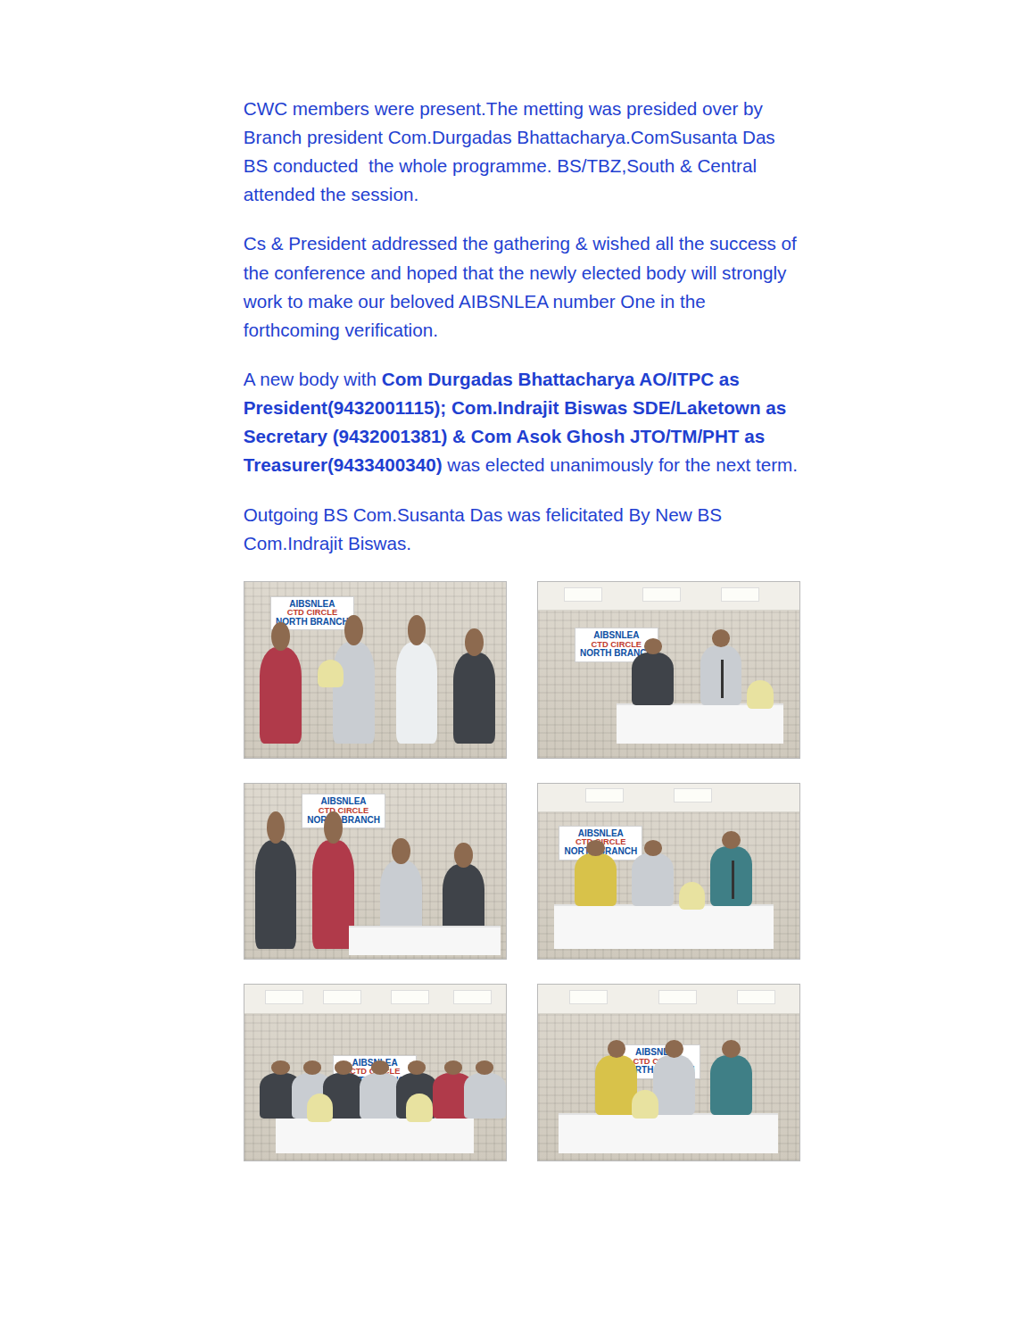CWC members were present.The metting was presided over by Branch president Com.Durgadas Bhattacharya.ComSusanta Das BS conducted the whole programme. BS/TBZ,South & Central attended the session.
Cs & President addressed the gathering & wished all the success of the conference and hoped that the newly elected body will strongly work to make our beloved AIBSNLEA number One in the forthcoming verification.
A new body with Com Durgadas Bhattacharya AO/ITPC as President(9432001115); Com.Indrajit Biswas SDE/Laketown as Secretary (9432001381) & Com Asok Ghosh JTO/TM/PHT as Treasurer(9433400340) was elected unanimously for the next term.
Outgoing BS Com.Susanta Das was felicitated By New BS Com.Indrajit Biswas.
AIBSNLEA CTD CIRCLE NORTH BRANCH
AIBSNLEA CTD CIRCLE NORTH BRANCH
AIBSNLEA CTD CIRCLE NORTH BRANCH
AIBSNLEA CTD CIRCLE NORTH BRANCH
AIBSNLEA CTD CIRCLE NORTH BRANCH
AIBSNLEA CTD CIRCLE NORTH BRANCH